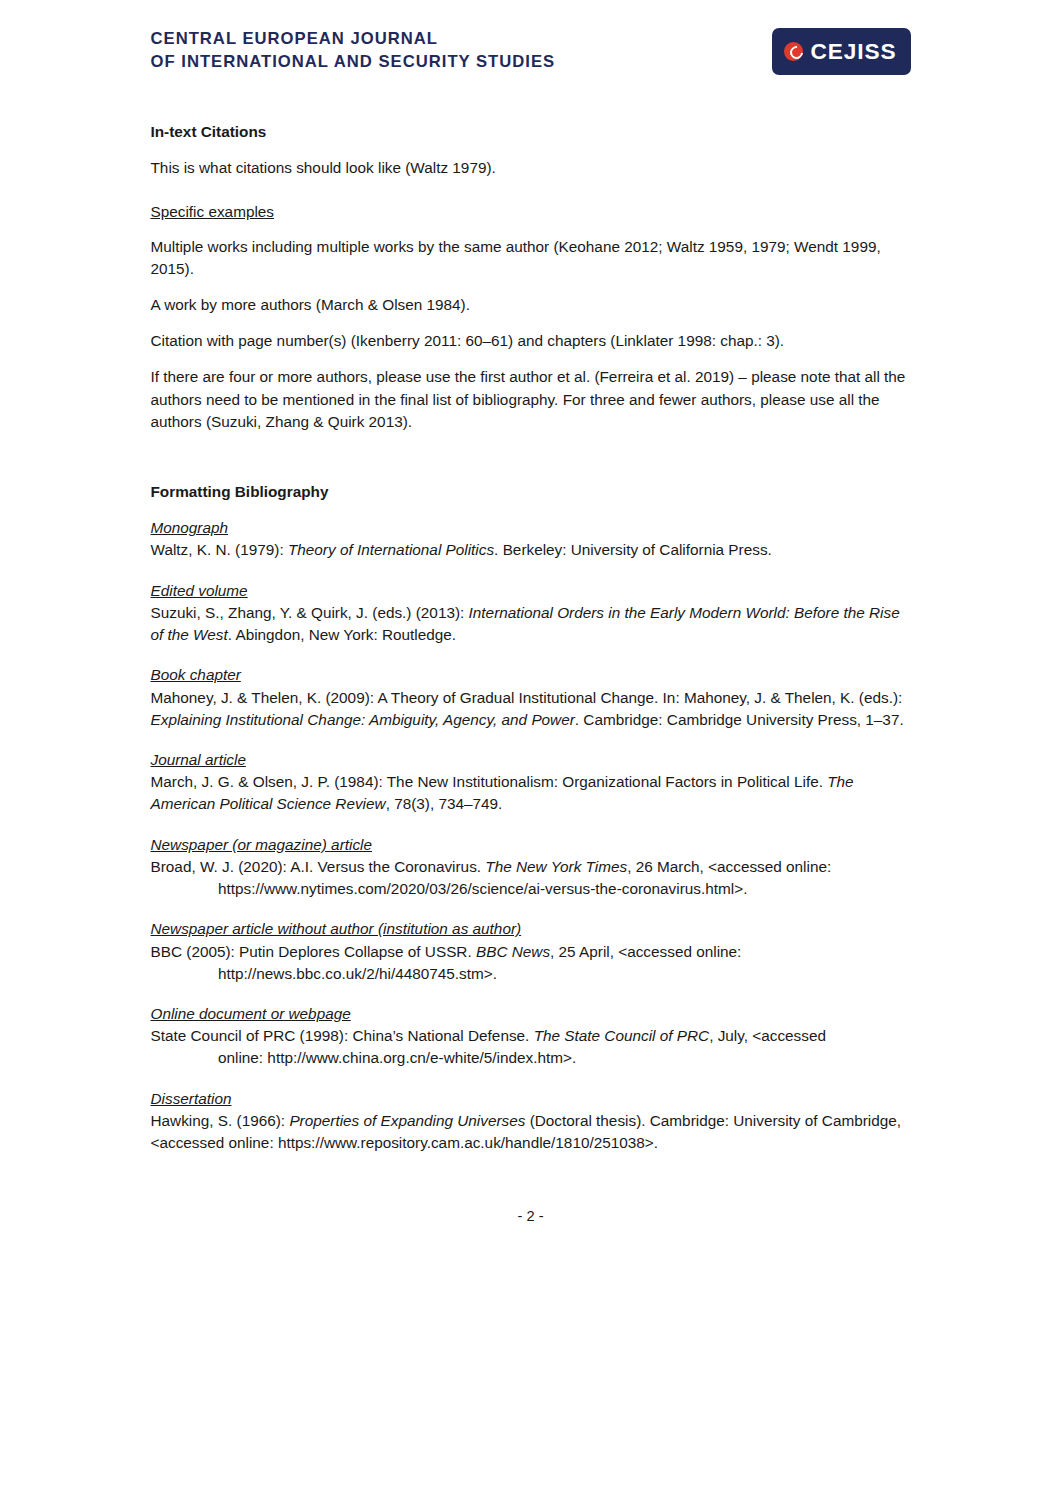Central European Journal
of International and Security Studies
CEJISS
In-text Citations
This is what citations should look like (Waltz 1979).
Specific examples
Multiple works including multiple works by the same author (Keohane 2012; Waltz 1959, 1979; Wendt 1999, 2015).
A work by more authors (March & Olsen 1984).
Citation with page number(s) (Ikenberry 2011: 60–61) and chapters (Linklater 1998: chap.: 3).
If there are four or more authors, please use the first author et al. (Ferreira et al. 2019) – please note that all the authors need to be mentioned in the final list of bibliography. For three and fewer authors, please use all the authors (Suzuki, Zhang & Quirk 2013).
Formatting Bibliography
Monograph
Waltz, K. N. (1979): Theory of International Politics. Berkeley: University of California Press.
Edited volume
Suzuki, S., Zhang, Y. & Quirk, J. (eds.) (2013): International Orders in the Early Modern World: Before the Rise of the West. Abingdon, New York: Routledge.
Book chapter
Mahoney, J. & Thelen, K. (2009): A Theory of Gradual Institutional Change. In: Mahoney, J. & Thelen, K. (eds.): Explaining Institutional Change: Ambiguity, Agency, and Power. Cambridge: Cambridge University Press, 1–37.
Journal article
March, J. G. & Olsen, J. P. (1984): The New Institutionalism: Organizational Factors in Political Life. The American Political Science Review, 78(3), 734–749.
Newspaper (or magazine) article
Broad, W. J. (2020): A.I. Versus the Coronavirus. The New York Times, 26 March, <accessed online: https://www.nytimes.com/2020/03/26/science/ai-versus-the-coronavirus.html>.
Newspaper article without author (institution as author)
BBC (2005): Putin Deplores Collapse of USSR. BBC News, 25 April, <accessed online: http://news.bbc.co.uk/2/hi/4480745.stm>.
Online document or webpage
State Council of PRC (1998): China’s National Defense. The State Council of PRC, July, <accessed online: http://www.china.org.cn/e-white/5/index.htm>.
Dissertation
Hawking, S. (1966): Properties of Expanding Universes (Doctoral thesis). Cambridge: University of Cambridge, <accessed online: https://www.repository.cam.ac.uk/handle/1810/251038>.
- 2 -